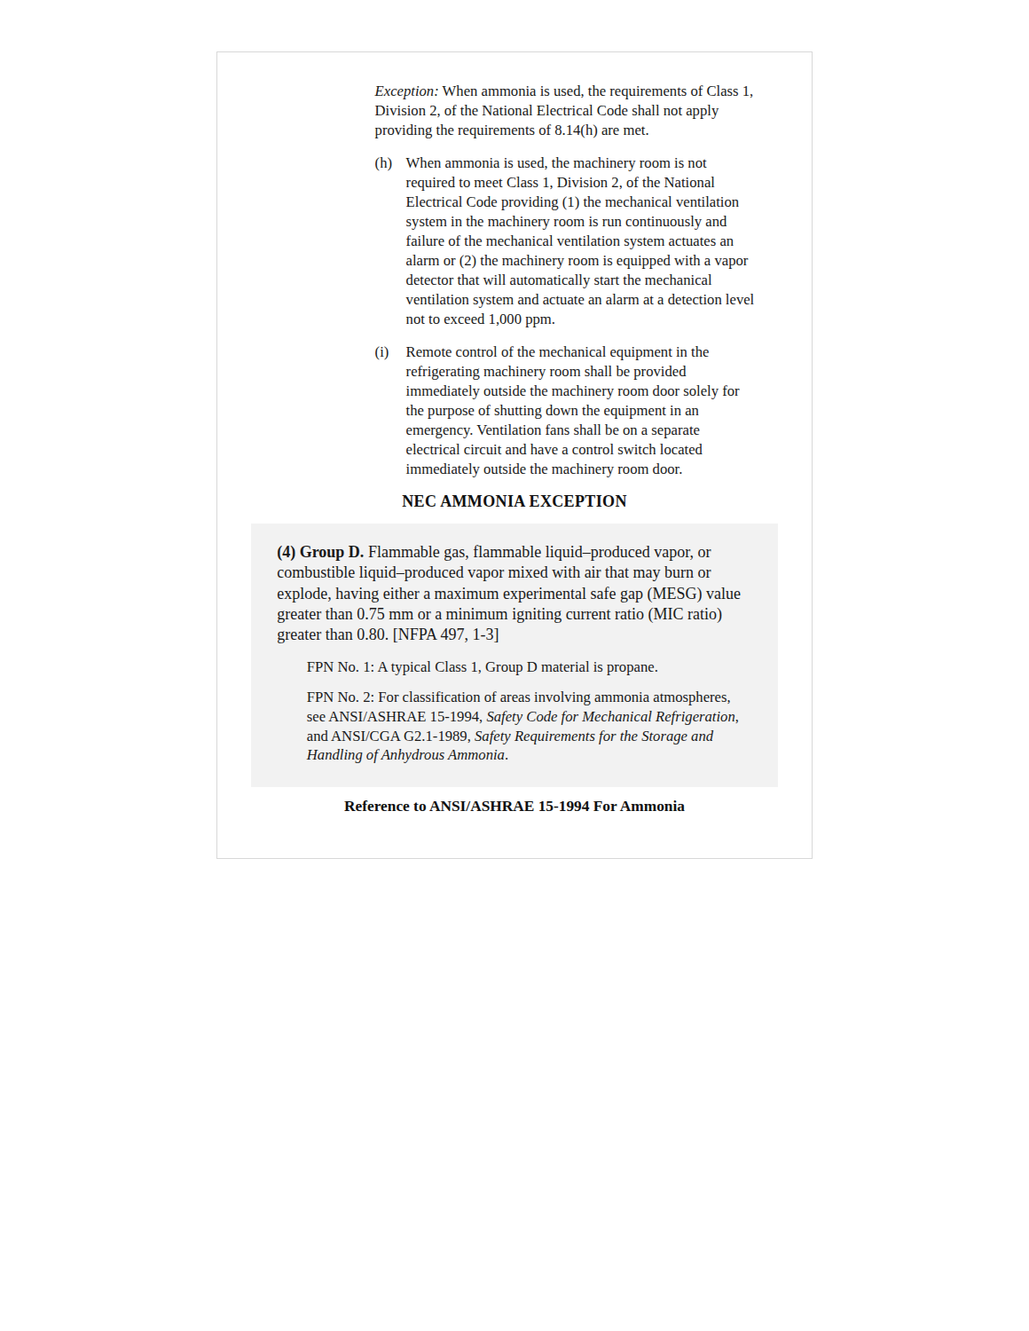Exception: When ammonia is used, the requirements of Class 1, Division 2, of the National Electrical Code shall not apply providing the requirements of 8.14(h) are met.
(h) When ammonia is used, the machinery room is not required to meet Class 1, Division 2, of the National Electrical Code providing (1) the mechanical ventilation system in the machinery room is run continuously and failure of the mechanical ventilation system actuates an alarm or (2) the machinery room is equipped with a vapor detector that will automatically start the mechanical ventilation system and actuate an alarm at a detection level not to exceed 1,000 ppm.
(i) Remote control of the mechanical equipment in the refrigerating machinery room shall be provided immediately outside the machinery room door solely for the purpose of shutting down the equipment in an emergency. Ventilation fans shall be on a separate electrical circuit and have a control switch located immediately outside the machinery room door.
NEC AMMONIA EXCEPTION
(4) Group D. Flammable gas, flammable liquid–produced vapor, or combustible liquid–produced vapor mixed with air that may burn or explode, having either a maximum experimental safe gap (MESG) value greater than 0.75 mm or a minimum igniting current ratio (MIC ratio) greater than 0.80. [NFPA 497, 1-3]
FPN No. 1: A typical Class 1, Group D material is propane.
FPN No. 2: For classification of areas involving ammonia atmospheres, see ANSI/ASHRAE 15-1994, Safety Code for Mechanical Refrigeration, and ANSI/CGA G2.1-1989, Safety Requirements for the Storage and Handling of Anhydrous Ammonia.
Reference to ANSI/ASHRAE 15-1994 For Ammonia